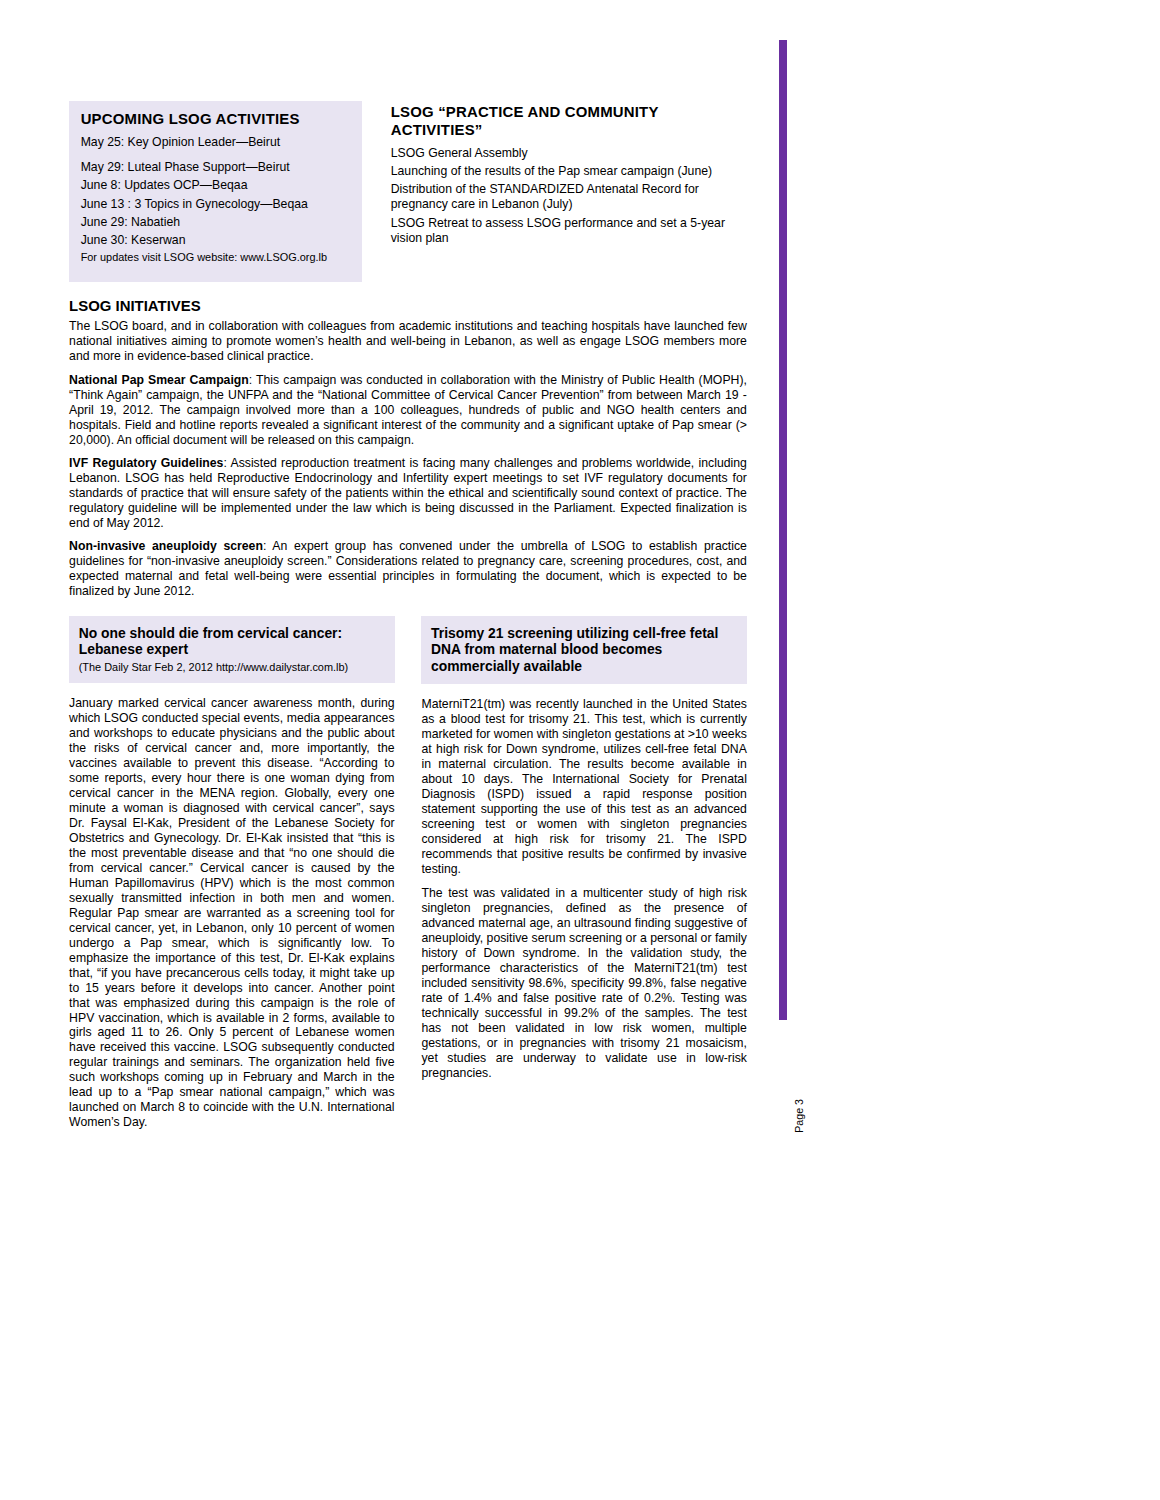Page 3
UPCOMING LSOG ACTIVITIES
May 25: Key Opinion Leader—Beirut
May 29: Luteal Phase Support—Beirut
June 8: Updates OCP—Beqaa
June 13 : 3 Topics in Gynecology—Beqaa
June 29: Nabatieh
June 30: Keserwan
For updates visit LSOG website: www.LSOG.org.lb
LSOG “PRACTICE AND COMMUNITY ACTIVITIES”
LSOG General Assembly
Launching of the results of the Pap smear campaign (June)
Distribution of the STANDARDIZED Antenatal Record for pregnancy care in Lebanon (July)
LSOG Retreat to assess LSOG performance and set a 5-year vision plan
LSOG INITIATIVES
The LSOG board, and in collaboration with colleagues from academic institutions and teaching hospitals have launched few national initiatives aiming to promote women’s health and well-being in Lebanon, as well as engage LSOG members more and more in evidence-based clinical practice.
National Pap Smear Campaign: This campaign was conducted in collaboration with the Ministry of Public Health (MOPH), “Think Again” campaign, the UNFPA and the “National Committee of Cervical Cancer Prevention” from between March 19 - April 19, 2012. The campaign involved more than a 100 colleagues, hundreds of public and NGO health centers and hospitals. Field and hotline reports revealed a significant interest of the community and a significant uptake of Pap smear (> 20,000). An official document will be released on this campaign.
IVF Regulatory Guidelines: Assisted reproduction treatment is facing many challenges and problems worldwide, including Lebanon. LSOG has held Reproductive Endocrinology and Infertility expert meetings to set IVF regulatory documents for standards of practice that will ensure safety of the patients within the ethical and scientifically sound context of practice. The regulatory guideline will be implemented under the law which is being discussed in the Parliament. Expected finalization is end of May 2012.
Non-invasive aneuploidy screen: An expert group has convened under the umbrella of LSOG to establish practice guidelines for “non-invasive aneuploidy screen.” Considerations related to pregnancy care, screening procedures, cost, and expected maternal and fetal well-being were essential principles in formulating the document, which is expected to be finalized by June 2012.
No one should die from cervical cancer: Lebanese expert (The Daily Star Feb 2, 2012 http://www.dailystar.com.lb)
January marked cervical cancer awareness month, during which LSOG conducted special events, media appearances and workshops to educate physicians and the public about the risks of cervical cancer and, more importantly, the vaccines available to prevent this disease. “According to some reports, every hour there is one woman dying from cervical cancer in the MENA region. Globally, every one minute a woman is diagnosed with cervical cancer”, says Dr. Faysal El-Kak, President of the Lebanese Society for Obstetrics and Gynecology. Dr. El-Kak insisted that “this is the most preventable disease and that “no one should die from cervical cancer.” Cervical cancer is caused by the Human Papillomavirus (HPV) which is the most common sexually transmitted infection in both men and women. Regular Pap smear are warranted as a screening tool for cervical cancer, yet, in Lebanon, only 10 percent of women undergo a Pap smear, which is significantly low. To emphasize the importance of this test, Dr. El-Kak explains that, “if you have precancerous cells today, it might take up to 15 years before it develops into cancer. Another point that was emphasized during this campaign is the role of HPV vaccination, which is available in 2 forms, available to girls aged 11 to 26. Only 5 percent of Lebanese women have received this vaccine. LSOG subsequently conducted regular trainings and seminars. The organization held five such workshops coming up in February and March in the lead up to a “Pap smear national campaign,” which was launched on March 8 to coincide with the U.N. International Women’s Day.
Trisomy 21 screening utilizing cell-free fetal DNA from maternal blood becomes commercially available
MaterniT21(tm) was recently launched in the United States as a blood test for trisomy 21. This test, which is currently marketed for women with singleton gestations at >10 weeks at high risk for Down syndrome, utilizes cell-free fetal DNA in maternal circulation. The results become available in about 10 days. The International Society for Prenatal Diagnosis (ISPD) issued a rapid response position statement supporting the use of this test as an advanced screening test or women with singleton pregnancies considered at high risk for trisomy 21. The ISPD recommends that positive results be confirmed by invasive testing.
The test was validated in a multicenter study of high risk singleton pregnancies, defined as the presence of advanced maternal age, an ultrasound finding suggestive of aneuploidy, positive serum screening or a personal or family history of Down syndrome. In the validation study, the performance characteristics of the MaterniT21(tm) test included sensitivity 98.6%, specificity 99.8%, false negative rate of 1.4% and false positive rate of 0.2%. Testing was technically successful in 99.2% of the samples. The test has not been validated in low risk women, multiple gestations, or in pregnancies with trisomy 21 mosaicism, yet studies are underway to validate use in low-risk pregnancies.